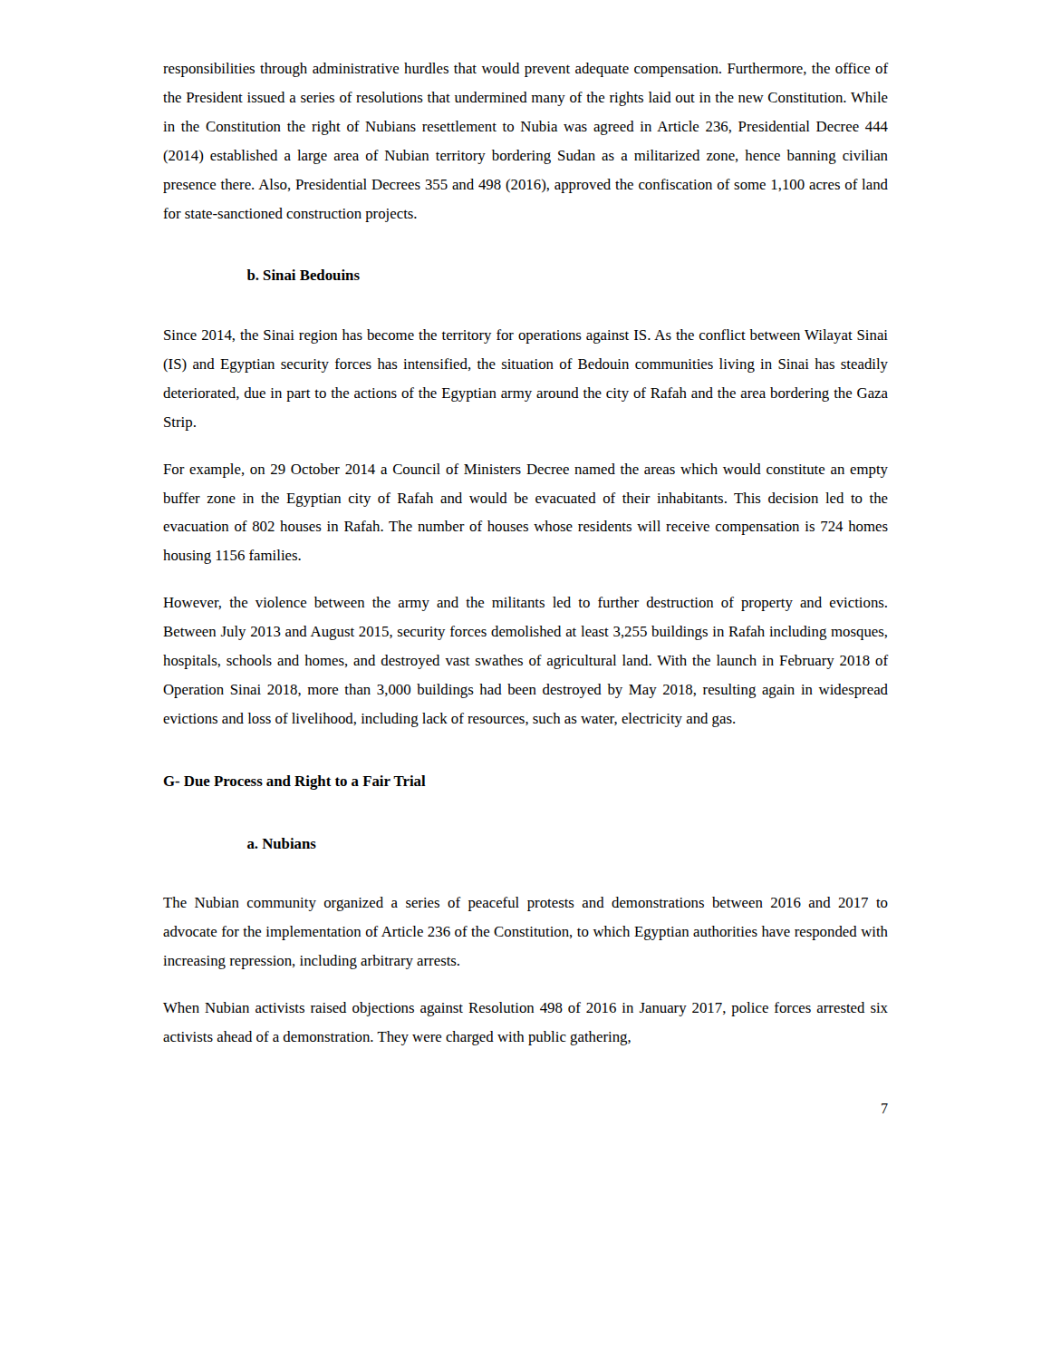responsibilities through administrative hurdles that would prevent adequate compensation. Furthermore, the office of the President issued a series of resolutions that undermined many of the rights laid out in the new Constitution. While in the Constitution the right of Nubians resettlement to Nubia was agreed in Article 236, Presidential Decree 444 (2014) established a large area of Nubian territory bordering Sudan as a militarized zone, hence banning civilian presence there. Also, Presidential Decrees 355 and 498 (2016), approved the confiscation of some 1,100 acres of land for state-sanctioned construction projects.
b. Sinai Bedouins
Since 2014, the Sinai region has become the territory for operations against IS. As the conflict between Wilayat Sinai (IS) and Egyptian security forces has intensified, the situation of Bedouin communities living in Sinai has steadily deteriorated, due in part to the actions of the Egyptian army around the city of Rafah and the area bordering the Gaza Strip.
For example, on 29 October 2014 a Council of Ministers Decree named the areas which would constitute an empty buffer zone in the Egyptian city of Rafah and would be evacuated of their inhabitants. This decision led to the evacuation of 802 houses in Rafah. The number of houses whose residents will receive compensation is 724 homes housing 1156 families.
However, the violence between the army and the militants led to further destruction of property and evictions. Between July 2013 and August 2015, security forces demolished at least 3,255 buildings in Rafah including mosques, hospitals, schools and homes, and destroyed vast swathes of agricultural land. With the launch in February 2018 of Operation Sinai 2018, more than 3,000 buildings had been destroyed by May 2018, resulting again in widespread evictions and loss of livelihood, including lack of resources, such as water, electricity and gas.
G- Due Process and Right to a Fair Trial
a. Nubians
The Nubian community organized a series of peaceful protests and demonstrations between 2016 and 2017 to advocate for the implementation of Article 236 of the Constitution, to which Egyptian authorities have responded with increasing repression, including arbitrary arrests.
When Nubian activists raised objections against Resolution 498 of 2016 in January 2017, police forces arrested six activists ahead of a demonstration. They were charged with public gathering,
7